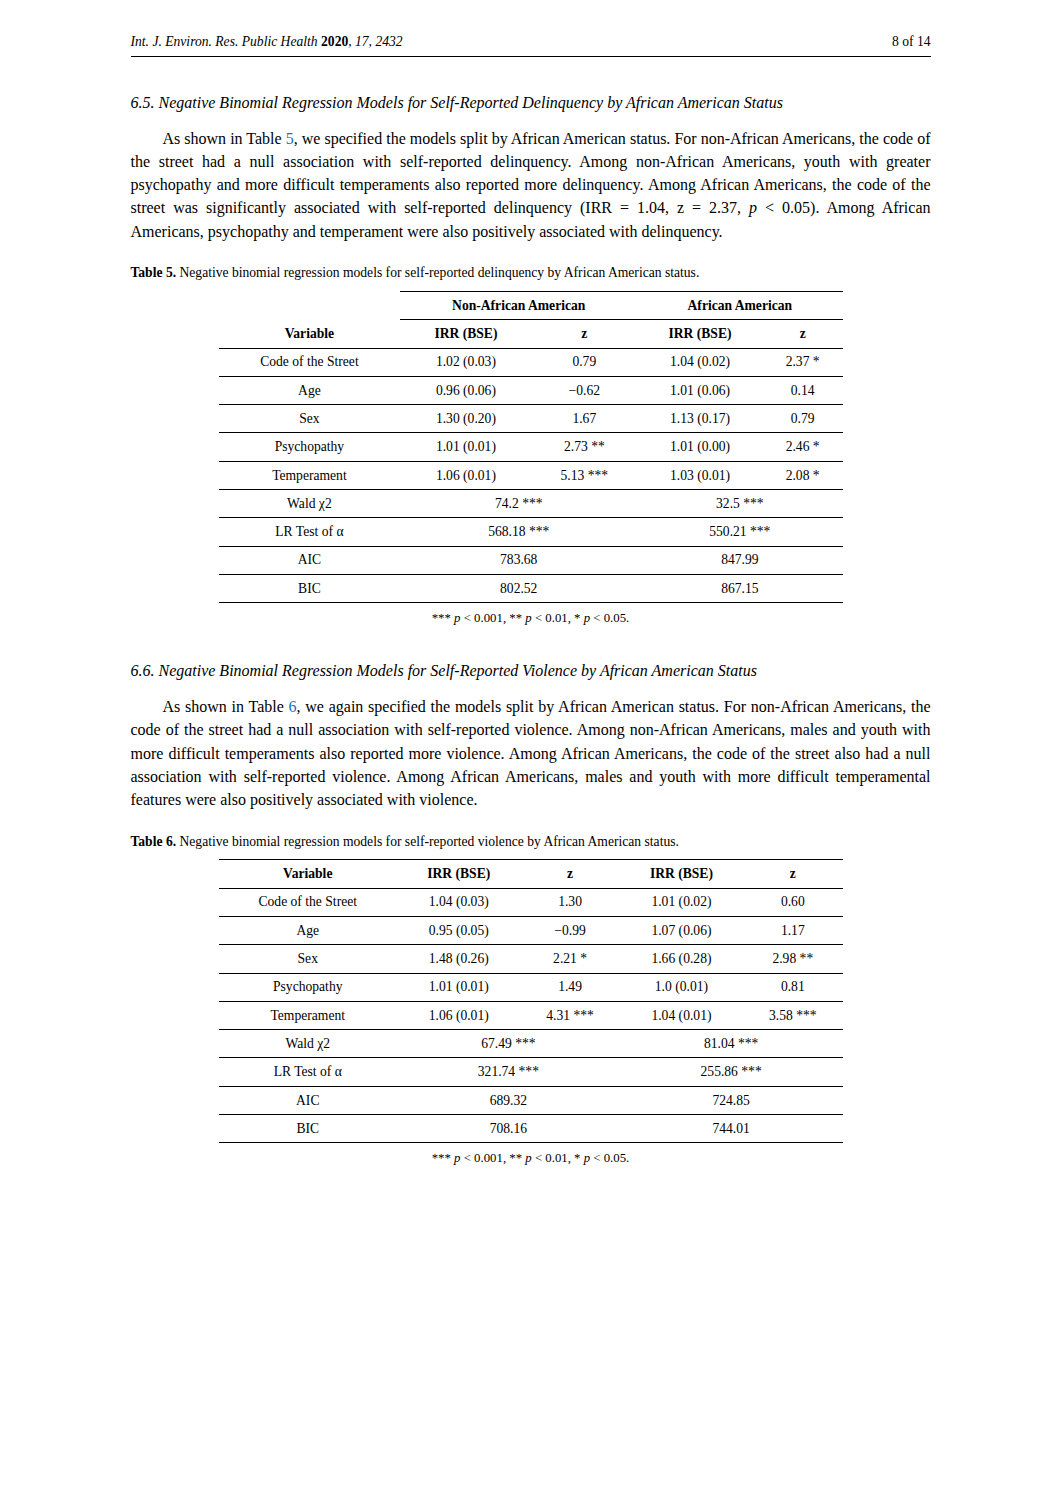Int. J. Environ. Res. Public Health 2020, 17, 2432 8 of 14
6.5. Negative Binomial Regression Models for Self-Reported Delinquency by African American Status
As shown in Table 5, we specified the models split by African American status. For non-African Americans, the code of the street had a null association with self-reported delinquency. Among non-African Americans, youth with greater psychopathy and more difficult temperaments also reported more delinquency. Among African Americans, the code of the street was significantly associated with self-reported delinquency (IRR = 1.04, z = 2.37, p < 0.05). Among African Americans, psychopathy and temperament were also positively associated with delinquency.
Table 5. Negative binomial regression models for self-reported delinquency by African American status.
| | Non-African American | African American |
| --- | --- | --- |
| Variable | IRR (BSE) | z | IRR (BSE) | z |
| Code of the Street | 1.02 (0.03) | 0.79 | 1.04 (0.02) | 2.37 * |
| Age | 0.96 (0.06) | −0.62 | 1.01 (0.06) | 0.14 |
| Sex | 1.30 (0.20) | 1.67 | 1.13 (0.17) | 0.79 |
| Psychopathy | 1.01 (0.01) | 2.73 ** | 1.01 (0.00) | 2.46 * |
| Temperament | 1.06 (0.01) | 5.13 *** | 1.03 (0.01) | 2.08 * |
| Wald χ 2 | 74.2 *** | 32.5 *** |
| LR Test of α | 568.18 *** | 550.21 *** |
| AIC | 783.68 | 847.99 |
| BIC | 802.52 | 867.15 |
*** p < 0.001, ** p < 0.01, * p < 0.05.
6.6. Negative Binomial Regression Models for Self-Reported Violence by African American Status
As shown in Table 6, we again specified the models split by African American status. For non-African Americans, the code of the street had a null association with self-reported violence. Among non-African Americans, males and youth with more difficult temperaments also reported more violence. Among African Americans, the code of the street also had a null association with self-reported violence. Among African Americans, males and youth with more difficult temperamental features were also positively associated with violence.
Table 6. Negative binomial regression models for self-reported violence by African American status.
| Variable | IRR (BSE) | z | IRR (BSE) | z |
| --- | --- | --- | --- | --- |
| Code of the Street | 1.04 (0.03) | 1.30 | 1.01 (0.02) | 0.60 |
| Age | 0.95 (0.05) | −0.99 | 1.07 (0.06) | 1.17 |
| Sex | 1.48 (0.26) | 2.21 * | 1.66 (0.28) | 2.98 ** |
| Psychopathy | 1.01 (0.01) | 1.49 | 1.0 (0.01) | 0.81 |
| Temperament | 1.06 (0.01) | 4.31 *** | 1.04 (0.01) | 3.58 *** |
| Wald χ 2 | 67.49 *** | 81.04 *** |
| LR Test of α | 321.74 *** | 255.86 *** |
| AIC | 689.32 | 724.85 |
| BIC | 708.16 | 744.01 |
*** p < 0.001, ** p < 0.01, * p < 0.05.